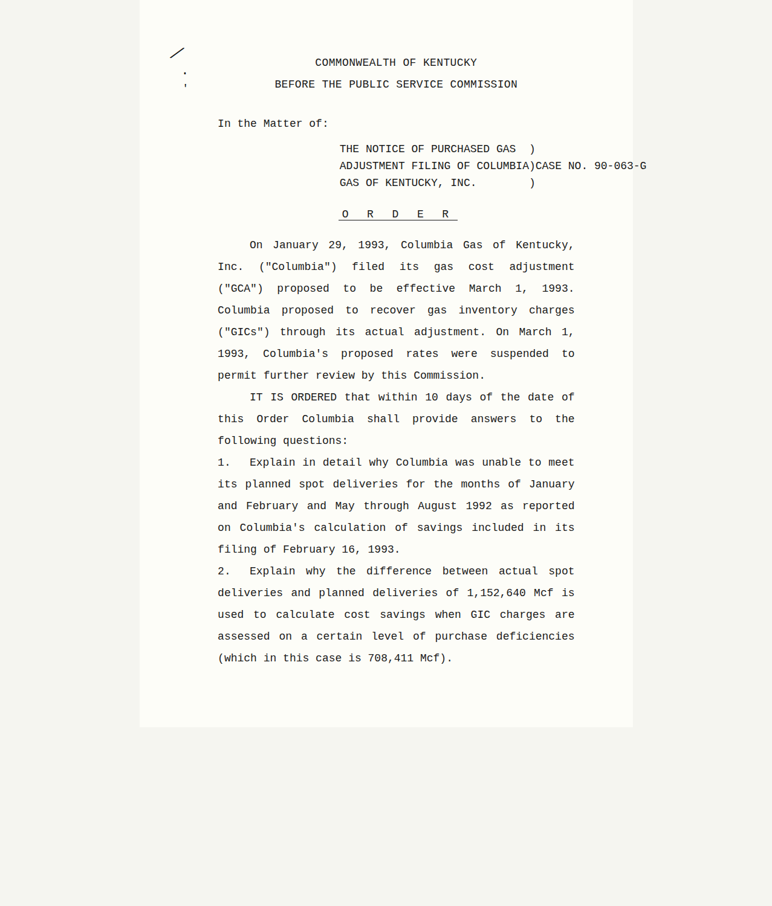⁄
·
'
COMMONWEALTH OF KENTUCKY
BEFORE THE PUBLIC SERVICE COMMISSION
In the Matter of:
| THE NOTICE OF PURCHASED GAS | ) | |
| ADJUSTMENT FILING OF COLUMBIA | ) | CASE NO. 90-063-G |
| GAS OF KENTUCKY, INC. | ) | |
O R D E R
On January 29, 1993, Columbia Gas of Kentucky, Inc. ("Columbia") filed its gas cost adjustment ("GCA") proposed to be effective March 1, 1993. Columbia proposed to recover gas inventory charges ("GICs") through its actual adjustment. On March 1, 1993, Columbia's proposed rates were suspended to permit further review by this Commission.
IT IS ORDERED that within 10 days of the date of this Order Columbia shall provide answers to the following questions:
1. Explain in detail why Columbia was unable to meet its planned spot deliveries for the months of January and February and May through August 1992 as reported on Columbia's calculation of savings included in its filing of February 16, 1993.
2. Explain why the difference between actual spot deliveries and planned deliveries of 1,152,640 Mcf is used to calculate cost savings when GIC charges are assessed on a certain level of purchase deficiencies (which in this case is 708,411 Mcf).